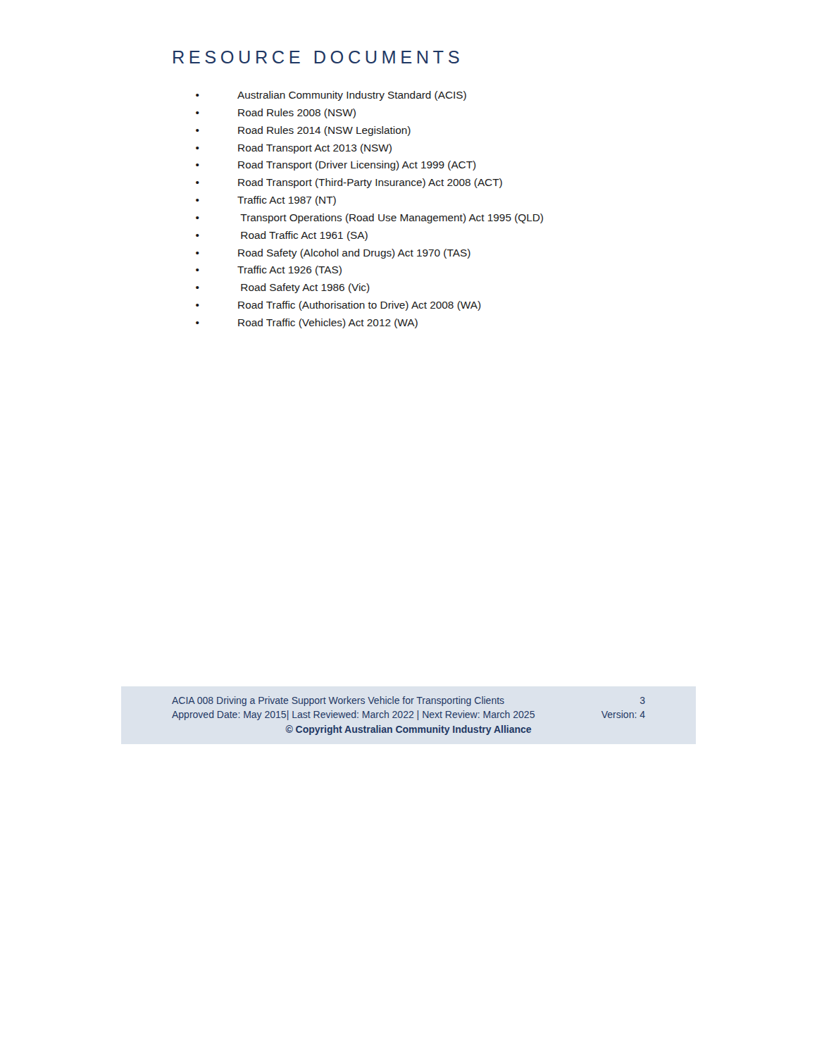Resource Documents
Australian Community Industry Standard (ACIS)
Road Rules 2008 (NSW)
Road Rules 2014 (NSW Legislation)
Road Transport Act 2013 (NSW)
Road Transport (Driver Licensing) Act 1999 (ACT)
Road Transport (Third-Party Insurance) Act 2008 (ACT)
Traffic Act 1987 (NT)
Transport Operations (Road Use Management) Act 1995 (QLD)
Road Traffic Act 1961 (SA)
Road Safety (Alcohol and Drugs) Act 1970 (TAS)
Traffic Act 1926 (TAS)
Road Safety Act 1986 (Vic)
Road Traffic (Authorisation to Drive) Act 2008 (WA)
Road Traffic (Vehicles) Act 2012 (WA)
ACIA 008 Driving a Private Support Workers Vehicle for Transporting Clients
Approved Date: May 2015| Last Reviewed: March 2022 | Next Review: March 2025
3
Version: 4
© Copyright Australian Community Industry Alliance